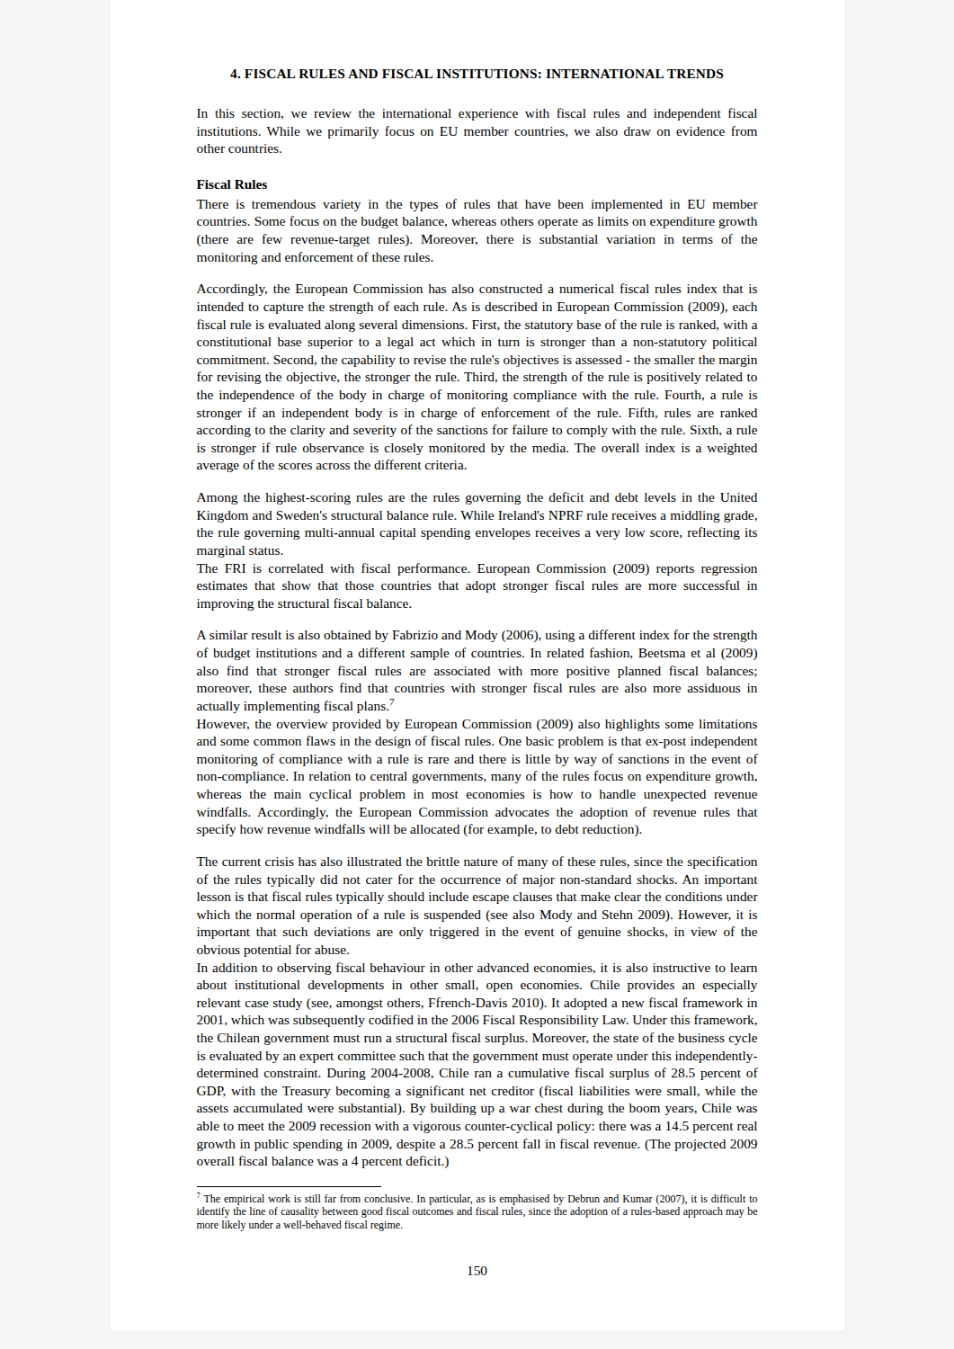4. FISCAL RULES AND FISCAL INSTITUTIONS: INTERNATIONAL TRENDS
In this section, we review the international experience with fiscal rules and independent fiscal institutions. While we primarily focus on EU member countries, we also draw on evidence from other countries.
Fiscal Rules
There is tremendous variety in the types of rules that have been implemented in EU member countries. Some focus on the budget balance, whereas others operate as limits on expenditure growth (there are few revenue-target rules). Moreover, there is substantial variation in terms of the monitoring and enforcement of these rules.
Accordingly, the European Commission has also constructed a numerical fiscal rules index that is intended to capture the strength of each rule. As is described in European Commission (2009), each fiscal rule is evaluated along several dimensions. First, the statutory base of the rule is ranked, with a constitutional base superior to a legal act which in turn is stronger than a non-statutory political commitment. Second, the capability to revise the rule's objectives is assessed - the smaller the margin for revising the objective, the stronger the rule. Third, the strength of the rule is positively related to the independence of the body in charge of monitoring compliance with the rule. Fourth, a rule is stronger if an independent body is in charge of enforcement of the rule. Fifth, rules are ranked according to the clarity and severity of the sanctions for failure to comply with the rule. Sixth, a rule is stronger if rule observance is closely monitored by the media. The overall index is a weighted average of the scores across the different criteria.
Among the highest-scoring rules are the rules governing the deficit and debt levels in the United Kingdom and Sweden's structural balance rule. While Ireland's NPRF rule receives a middling grade, the rule governing multi-annual capital spending envelopes receives a very low score, reflecting its marginal status.
The FRI is correlated with fiscal performance. European Commission (2009) reports regression estimates that show that those countries that adopt stronger fiscal rules are more successful in improving the structural fiscal balance.
A similar result is also obtained by Fabrizio and Mody (2006), using a different index for the strength of budget institutions and a different sample of countries. In related fashion, Beetsma et al (2009) also find that stronger fiscal rules are associated with more positive planned fiscal balances; moreover, these authors find that countries with stronger fiscal rules are also more assiduous in actually implementing fiscal plans.7
However, the overview provided by European Commission (2009) also highlights some limitations and some common flaws in the design of fiscal rules. One basic problem is that ex-post independent monitoring of compliance with a rule is rare and there is little by way of sanctions in the event of non-compliance. In relation to central governments, many of the rules focus on expenditure growth, whereas the main cyclical problem in most economies is how to handle unexpected revenue windfalls. Accordingly, the European Commission advocates the adoption of revenue rules that specify how revenue windfalls will be allocated (for example, to debt reduction).
The current crisis has also illustrated the brittle nature of many of these rules, since the specification of the rules typically did not cater for the occurrence of major non-standard shocks. An important lesson is that fiscal rules typically should include escape clauses that make clear the conditions under which the normal operation of a rule is suspended (see also Mody and Stehn 2009). However, it is important that such deviations are only triggered in the event of genuine shocks, in view of the obvious potential for abuse.
In addition to observing fiscal behaviour in other advanced economies, it is also instructive to learn about institutional developments in other small, open economies. Chile provides an especially relevant case study (see, amongst others, Ffrench-Davis 2010). It adopted a new fiscal framework in 2001, which was subsequently codified in the 2006 Fiscal Responsibility Law. Under this framework, the Chilean government must run a structural fiscal surplus. Moreover, the state of the business cycle is evaluated by an expert committee such that the government must operate under this independently-determined constraint. During 2004-2008, Chile ran a cumulative fiscal surplus of 28.5 percent of GDP, with the Treasury becoming a significant net creditor (fiscal liabilities were small, while the assets accumulated were substantial). By building up a war chest during the boom years, Chile was able to meet the 2009 recession with a vigorous counter-cyclical policy: there was a 14.5 percent real growth in public spending in 2009, despite a 28.5 percent fall in fiscal revenue. (The projected 2009 overall fiscal balance was a 4 percent deficit.)
7 The empirical work is still far from conclusive. In particular, as is emphasised by Debrun and Kumar (2007), it is difficult to identify the line of causality between good fiscal outcomes and fiscal rules, since the adoption of a rules-based approach may be more likely under a well-behaved fiscal regime.
150